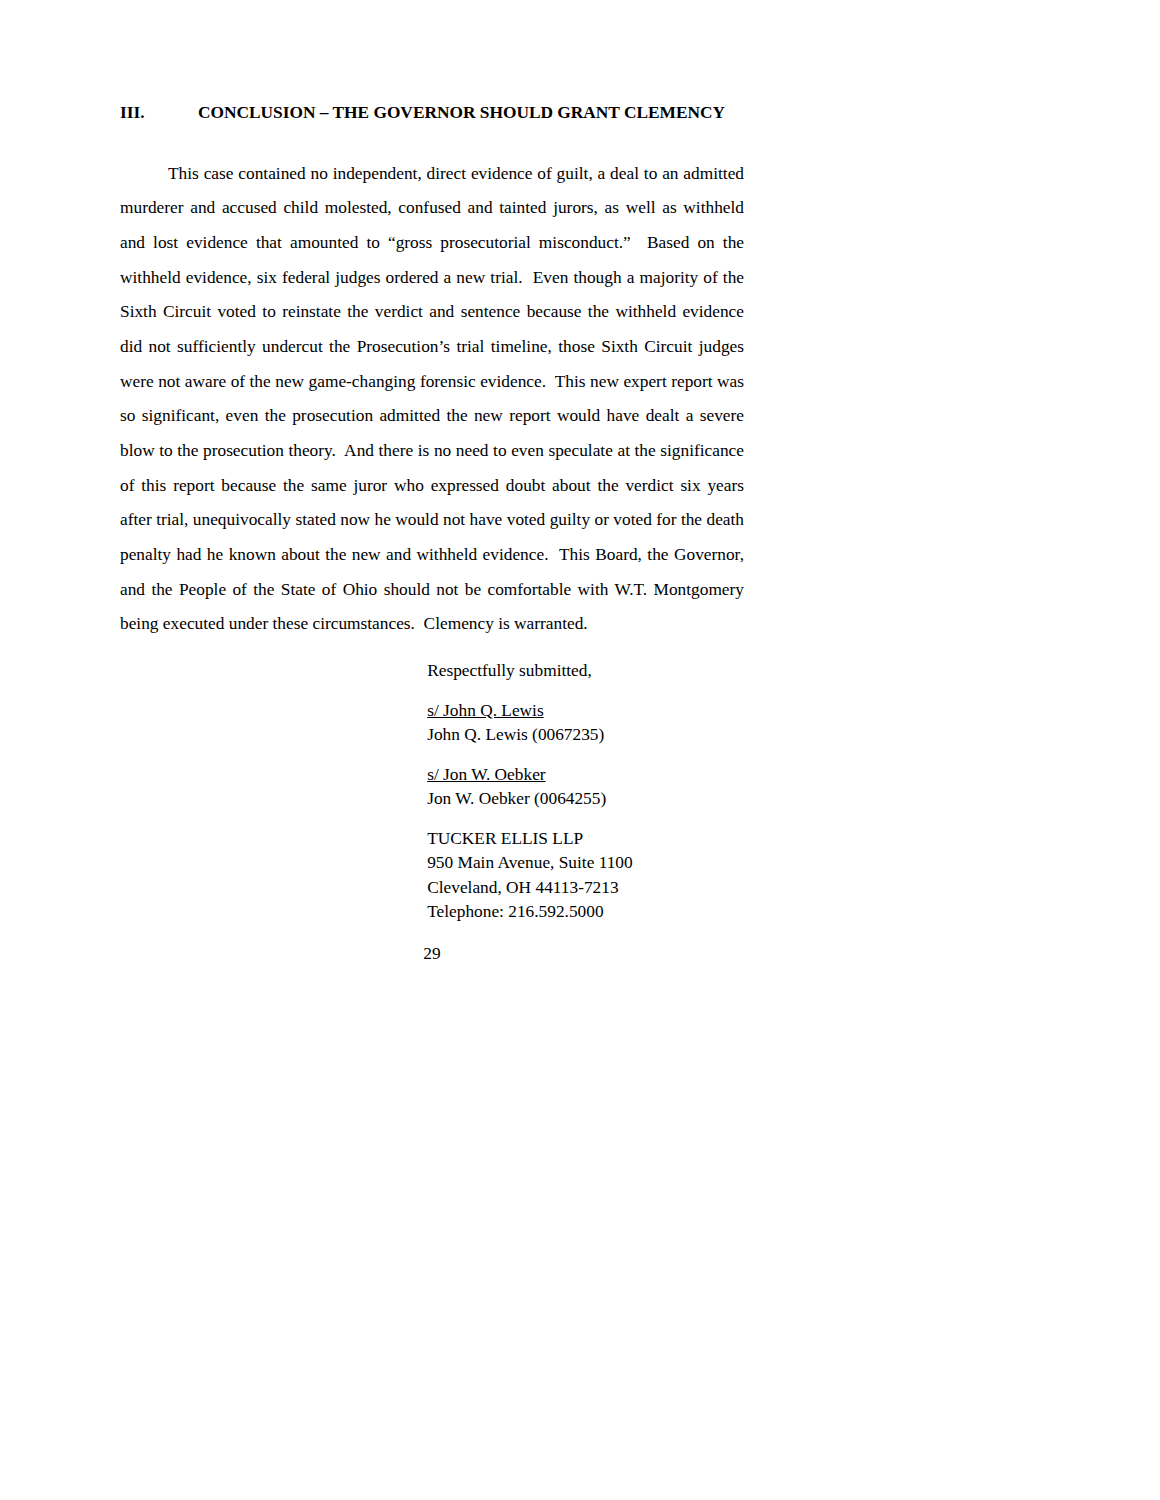III. CONCLUSION – THE GOVERNOR SHOULD GRANT CLEMENCY
This case contained no independent, direct evidence of guilt, a deal to an admitted murderer and accused child molested, confused and tainted jurors, as well as withheld and lost evidence that amounted to “gross prosecutorial misconduct.” Based on the withheld evidence, six federal judges ordered a new trial. Even though a majority of the Sixth Circuit voted to reinstate the verdict and sentence because the withheld evidence did not sufficiently undercut the Prosecution’s trial timeline, those Sixth Circuit judges were not aware of the new game-changing forensic evidence. This new expert report was so significant, even the prosecution admitted the new report would have dealt a severe blow to the prosecution theory. And there is no need to even speculate at the significance of this report because the same juror who expressed doubt about the verdict six years after trial, unequivocally stated now he would not have voted guilty or voted for the death penalty had he known about the new and withheld evidence. This Board, the Governor, and the People of the State of Ohio should not be comfortable with W.T. Montgomery being executed under these circumstances. Clemency is warranted.
Respectfully submitted,
s/ John Q. Lewis
John Q. Lewis (0067235)
s/ Jon W. Oebker
Jon W. Oebker (0064255)
TUCKER ELLIS LLP
950 Main Avenue, Suite 1100
Cleveland, OH 44113-7213
Telephone: 216.592.5000
29